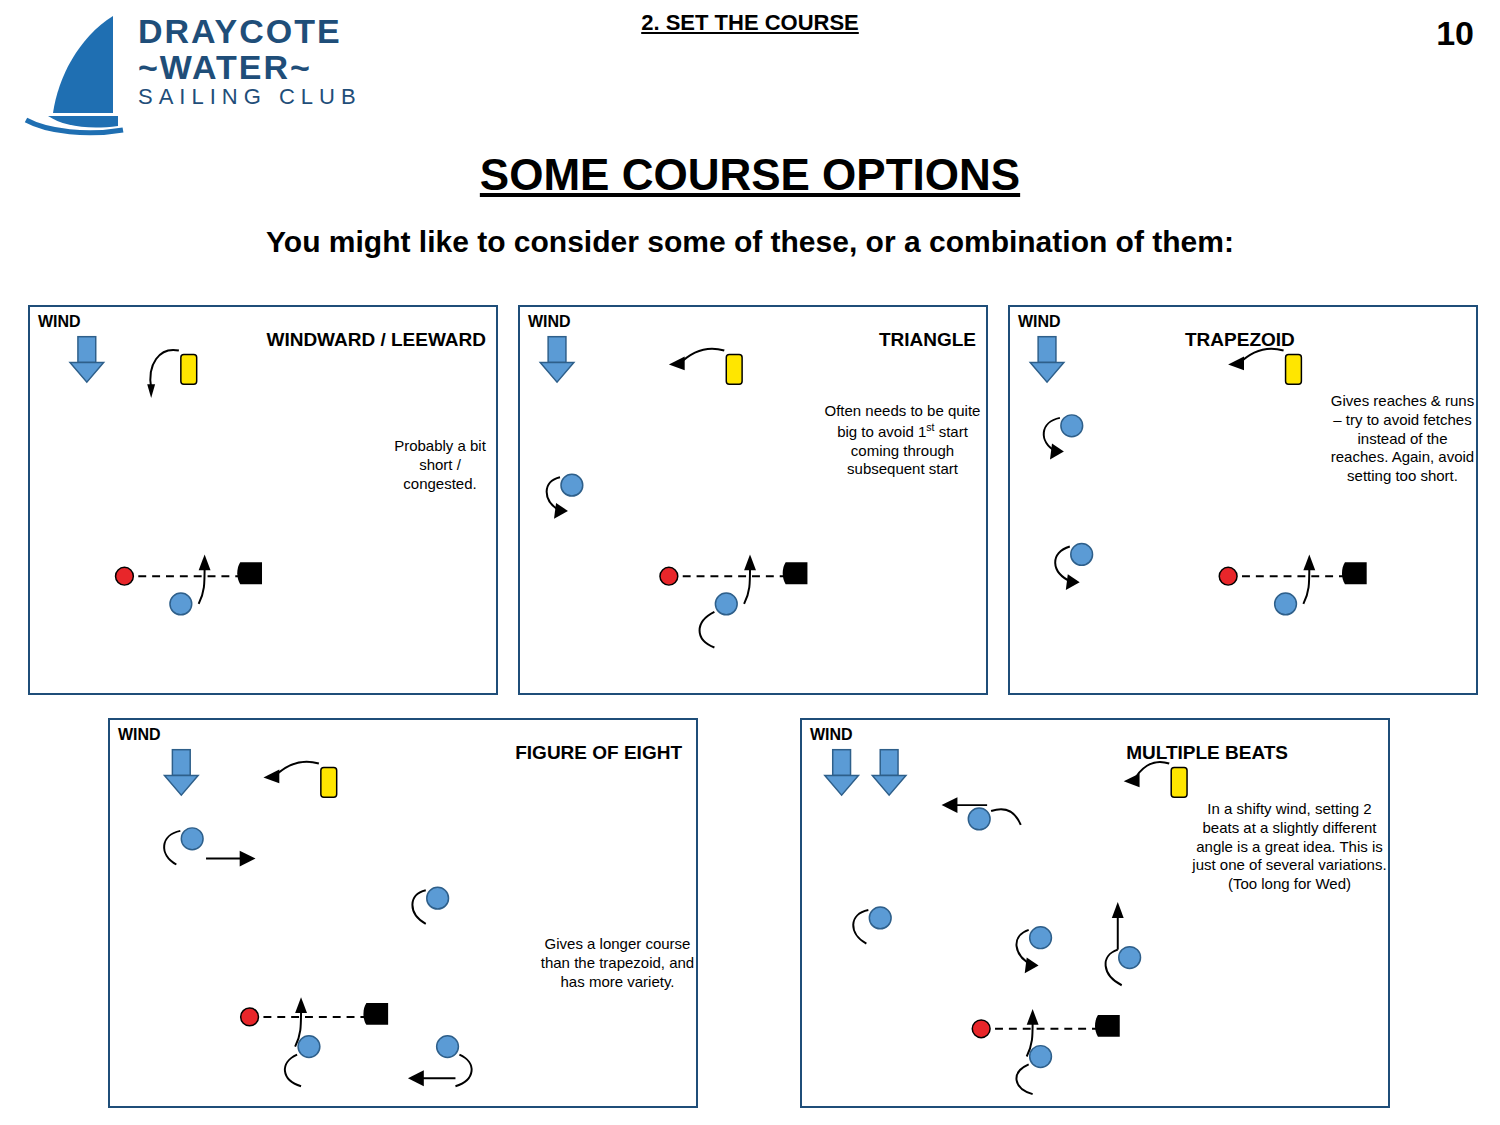DRAYCOTE
~WATER~
SAILING CLUB
2. SET THE COURSE
10
SOME COURSE OPTIONS
You might like to consider some of these, or a combination of them:
WIND
WINDWARD / LEEWARD
Probably a bit short / congested.
WIND
TRIANGLE
Often needs to be quite big to avoid 1st start coming through subsequent start
WIND
TRAPEZOID
Gives reaches & runs – try to avoid fetches instead of the reaches. Again, avoid setting too short.
WIND
FIGURE OF EIGHT
Gives a longer course than the trapezoid, and has more variety.
WIND
MULTIPLE BEATS
In a shifty wind, setting 2 beats at a slightly different angle is a great idea. This is just one of several variations. (Too long for Wed)